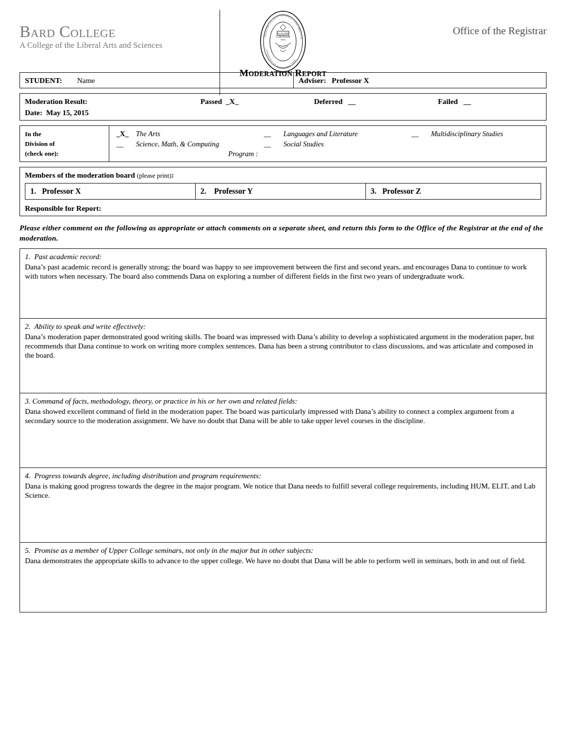Bard College
A College of the Liberal Arts and Sciences
DA SO TIBI CORONAM VITÆ SIGILLVM COLLEGII ANNANDALENSIS MDCCCLX ANNANDALE ON HUDSON NEW YORK
Moderation Report
Office of the Registrar
| STUDENT: Name | Adviser: Professor X |
| / Moderation Result: / Passed _X_ / Deferred __ / Failed __ / / Date: May 15, 2015 / |
| In the Division of (check one): | / _X_ / The Arts / __ / Languages and Literature / __ / Multidisciplinary Studies / / __ / Science, Math, & Computing / __ / Social Studies / / / / / Program : / / |
| Members of the moderation board (please print) : / 1. Professor X / 2. Professor Y / 3. Professor Z / Responsible for Report: |
Please either comment on the following as appropriate or attach comments on a separate sheet, and return this form to the Office of the Registrar at the end of the moderation.
| 1. Past academic record: Dana’s past academic record is generally strong; the board was happy to see improvement between the first and second years, and encourages Dana to continue to work with tutors when necessary. The board also commends Dana on exploring a number of different fields in the first two years of undergraduate work. |
| 2. Ability to speak and write effectively: Dana’s moderation paper demonstrated good writing skills. The board was impressed with Dana’s ability to develop a sophisticated argument in the moderation paper, but recommends that Dana continue to work on writing more complex sentences. Dana has been a strong contributor to class discussions, and was articulate and composed in the board. |
| 3. Command of facts, methodology, theory, or practice in his or her own and related fields: Dana showed excellent command of field in the moderation paper. The board was particularly impressed with Dana’s ability to connect a complex argument from a secondary source to the moderation assignment. We have no doubt that Dana will be able to take upper level courses in the discipline. |
| 4. Progress towards degree, including distribution and program requirements: Dana is making good progress towards the degree in the major program. We notice that Dana needs to fulfill several college requirements, including HUM, ELIT, and Lab Science. |
| 5. Promise as a member of Upper College seminars, not only in the major but in other subjects: Dana demonstrates the appropriate skills to advance to the upper college. We have no doubt that Dana will be able to perform well in seminars, both in and out of field. |